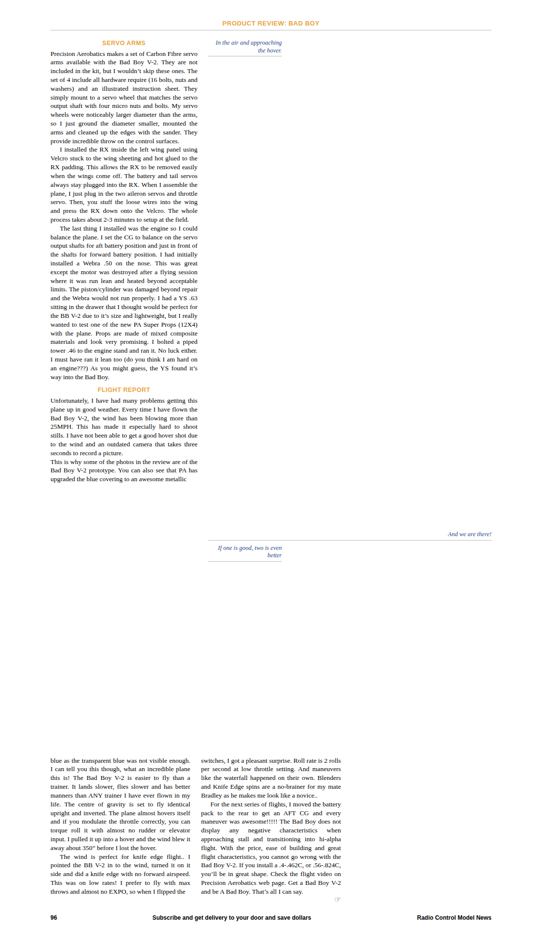PRODUCT REVIEW: BAD BOY
SERVO ARMS
Precision Aerobatics makes a set of Carbon Fibre servo arms available with the Bad Boy V-2. They are not included in the kit, but I wouldn’t skip these ones. The set of 4 include all hardware require (16 bolts, nuts and washers) and an illustrated instruction sheet. They simply mount to a servo wheel that matches the servo output shaft with four micro nuts and bolts. My servo wheels were noticeably larger diameter than the arms, so I just ground the diameter smaller, mounted the arms and cleaned up the edges with the sander. They provide incredible throw on the control surfaces.
I installed the RX inside the left wing panel using Velcro stuck to the wing sheeting and hot glued to the RX padding. This allows the RX to be removed easily when the wings come off. The battery and tail servos always stay plugged into the RX. When I assemble the plane, I just plug in the two aileron servos and throttle servo. Then, you stuff the loose wires into the wing and press the RX down onto the Velcro. The whole process takes about 2-3 minutes to setup at the field.
The last thing I installed was the engine so I could balance the plane. I set the CG to balance on the servo output shafts for aft battery position and just in front of the shafts for forward battery position. I had initially installed a Webra .50 on the nose. This was great except the motor was destroyed after a flying session where it was run lean and heated beyond acceptable limits. The piston/cylinder was damaged beyond repair and the Webra would not run properly. I had a YS .63 sitting in the drawer that I thought would be perfect for the BB V-2 due to it’s size and lightweight, but I really wanted to test one of the new PA Super Props (12X4) with the plane. Props are made of mixed composite materials and look very promising. I bolted a piped tower .46 to the engine stand and ran it. No luck either. I must have ran it lean too (do you think I am hard on an engine???) As you might guess, the YS found it’s way into the Bad Boy.
FLIGHT REPORT
Unfortunately, I have had many problems getting this plane up in good weather. Every time I have flown the Bad Boy V-2, the wind has been blowing more than 25MPH. This has made it especially hard to shoot stills. I have not been able to get a good hover shot due to the wind and an outdated camera that takes three seconds to record a picture.
This is why some of the photos in the review are of the Bad Boy V-2 prototype. You can also see that PA has upgraded the blue covering to an awesome metallic
In the air and approaching the hover.
And we are there!
If one is good, two is even better
blue as the transparent blue was not visible enough. I can tell you this though, what an incredible plane this is! The Bad Boy V-2 is easier to fly than a trainer. It lands slower, flies slower and has better manners than ANY trainer I have ever flown in my life. The centre of gravity is set to fly identical upright and inverted. The plane almost hovers itself and if you modulate the throttle correctly, you can torque roll it with almost no rudder or elevator input. I pulled it up into a hover and the wind blew it away about 350” before I lost the hover.
The wind is perfect for knife edge flight.. I pointed the BB V-2 in to the wind, turned it on it side and did a knife edge with no forward airspeed. This was on low rates! I prefer to fly with max throws and almost no EXPO, so when I flipped the
switches, I got a pleasant surprise. Roll rate is 2 rolls per second at low throttle setting. And maneuvers like the waterfall happened on their own. Blenders and Knife Edge spins are a no-brainer for my mate Bradley as he makes me look like a novice..
For the next series of flights, I moved the battery pack to the rear to get an AFT CG and every maneuver was awesome!!!!! The Bad Boy does not display any negative characteristics when approaching stall and transitioning into hi-alpha flight. With the price, ease of building and great flight characteristics, you cannot go wrong with the Bad Boy V-2. If you install a .4-.462C, or .56-.824C, you’ll be in great shape. Check the flight video on Precision Aerobatics web page. Get a Bad Boy V-2 and be A Bad Boy. That’s all I can say.
☞
96
Subscribe and get delivery to your door and save dollars
Radio Control Model News